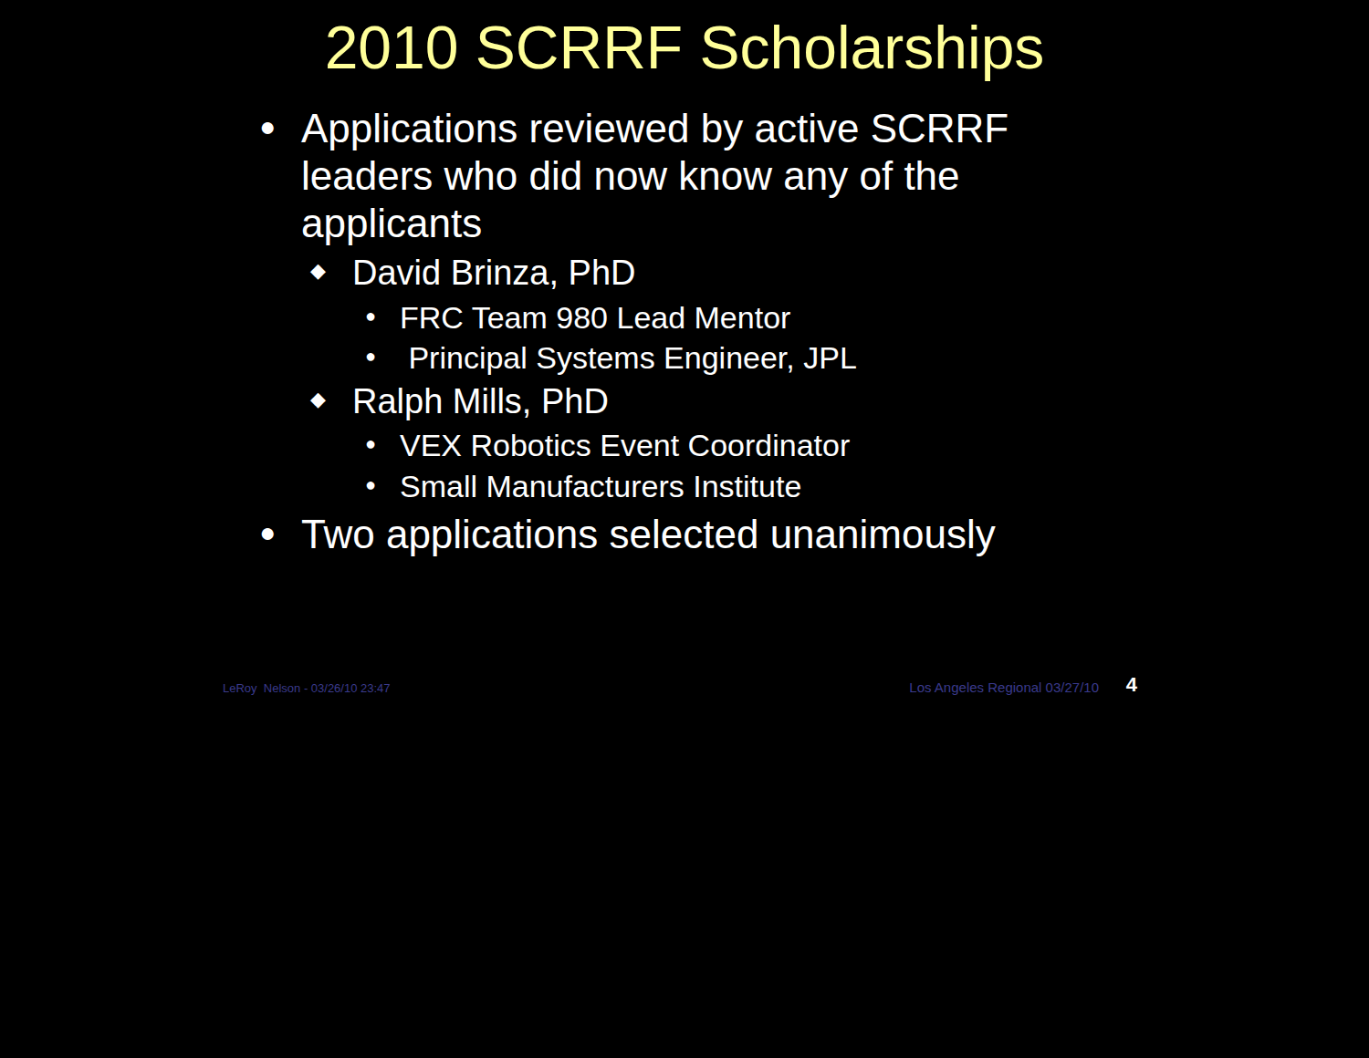2010 SCRRF Scholarships
Applications reviewed by active SCRRF leaders who did now know any of the applicants
David Brinza, PhD
FRC Team 980 Lead Mentor
Principal Systems Engineer, JPL
Ralph Mills, PhD
VEX Robotics Event Coordinator
Small Manufacturers Institute
Two applications selected unanimously
LeRoy Nelson - 03/26/10 23:47
Los Angeles Regional 03/27/10
4